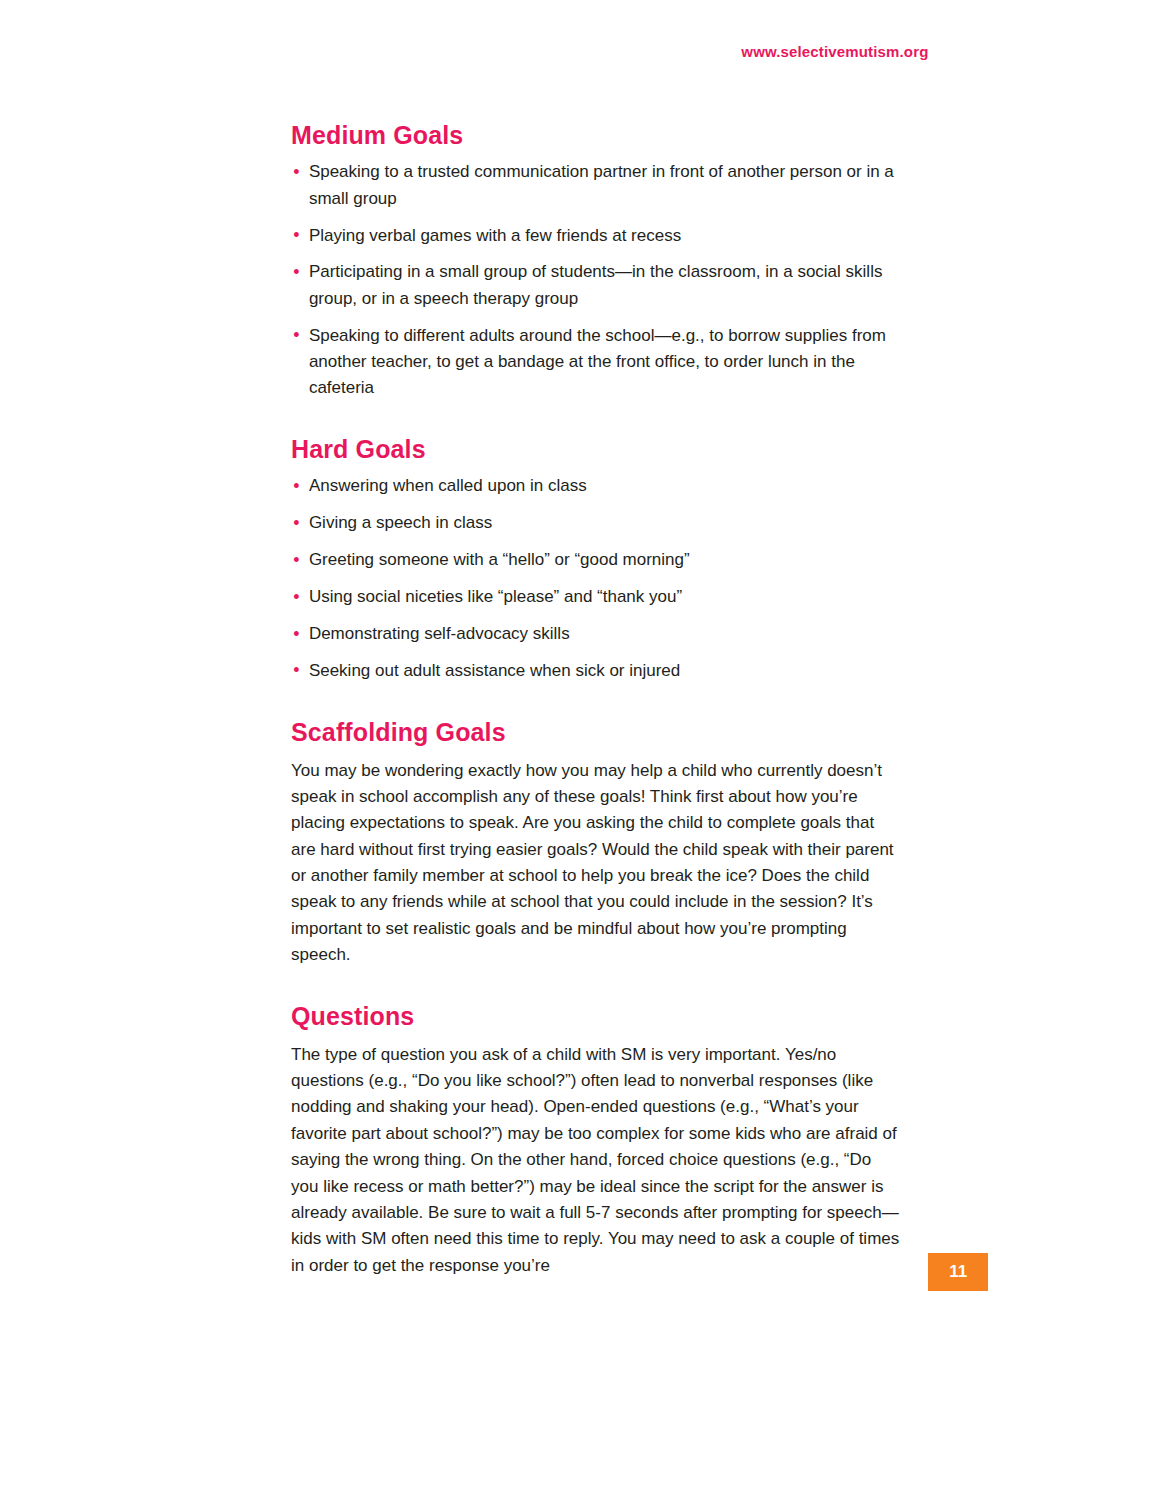www.selectivemutism.org
Medium Goals
Speaking to a trusted communication partner in front of another person or in a small group
Playing verbal games with a few friends at recess
Participating in a small group of students—in the classroom, in a social skills group, or in a speech therapy group
Speaking to different adults around the school—e.g., to borrow supplies from another teacher, to get a bandage at the front office, to order lunch in the cafeteria
Hard Goals
Answering when called upon in class
Giving a speech in class
Greeting someone with a “hello” or “good morning”
Using social niceties like “please” and “thank you”
Demonstrating self-advocacy skills
Seeking out adult assistance when sick or injured
Scaffolding Goals
You may be wondering exactly how you may help a child who currently doesn’t speak in school accomplish any of these goals! Think first about how you’re placing expectations to speak. Are you asking the child to complete goals that are hard without first trying easier goals? Would the child speak with their parent or another family member at school to help you break the ice? Does the child speak to any friends while at school that you could include in the session? It’s important to set realistic goals and be mindful about how you’re prompting speech.
Questions
The type of question you ask of a child with SM is very important. Yes/no questions (e.g., “Do you like school?”) often lead to nonverbal responses (like nodding and shaking your head). Open-ended questions (e.g., “What’s your favorite part about school?”) may be too complex for some kids who are afraid of saying the wrong thing. On the other hand, forced choice questions (e.g., “Do you like recess or math better?”) may be ideal since the script for the answer is already available. Be sure to wait a full 5-7 seconds after prompting for speech—kids with SM often need this time to reply. You may need to ask a couple of times in order to get the response you’re
11